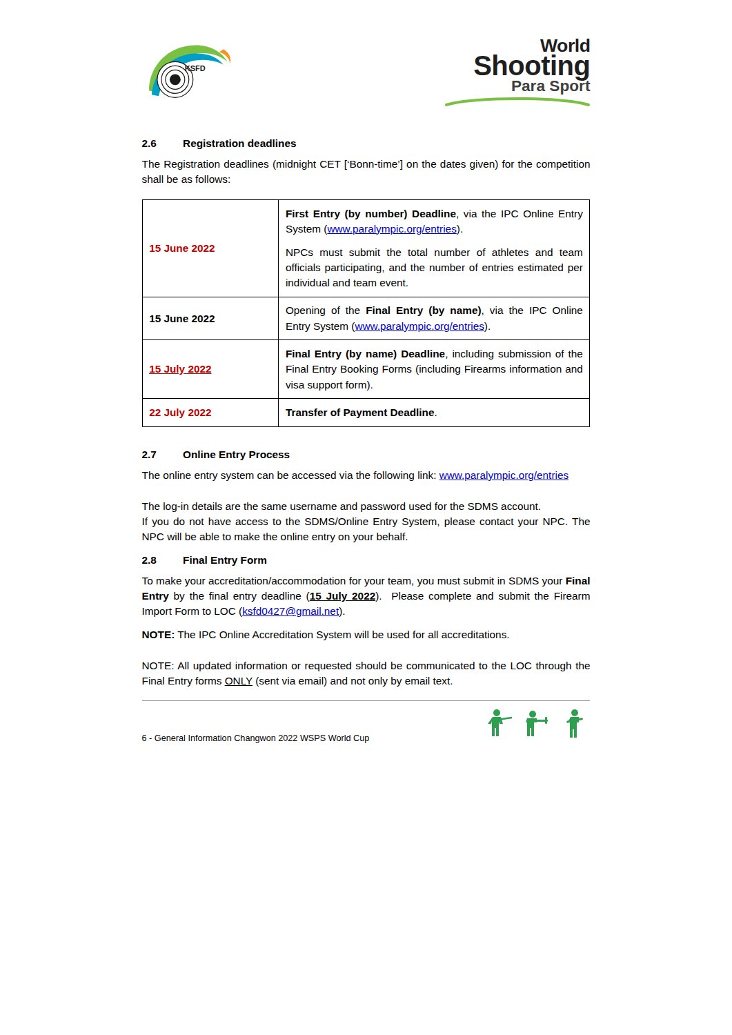KSFD
World Shooting Para Sport
2.6 Registration deadlines
The Registration deadlines (midnight CET [‘Bonn-time’] on the dates given) for the competition shall be as follows:
| 15 June 2022 | First Entry (by number) Deadline , via the IPC Online Entry System ( www.paralympic.org/entries ). NPCs must submit the total number of athletes and team officials participating, and the number of entries estimated per individual and team event. |
| 15 June 2022 | Opening of the Final Entry (by name) , via the IPC Online Entry System ( www.paralympic.org/entries ). |
| 15 July 2022 | Final Entry (by name) Deadline , including submission of the Final Entry Booking Forms (including Firearms information and visa support form). |
| 22 July 2022 | Transfer of Payment Deadline . |
2.7 Online Entry Process
The online entry system can be accessed via the following link: www.paralympic.org/entries
The log-in details are the same username and password used for the SDMS account.
If you do not have access to the SDMS/Online Entry System, please contact your NPC. The NPC will be able to make the online entry on your behalf.
2.8 Final Entry Form
To make your accreditation/accommodation for your team, you must submit in SDMS your Final Entry by the final entry deadline (15 July 2022). Please complete and submit the Firearm Import Form to LOC (ksfd0427@gmail.net).
NOTE: The IPC Online Accreditation System will be used for all accreditations.
NOTE: All updated information or requested should be communicated to the LOC through the Final Entry forms ONLY (sent via email) and not only by email text.
6 - General Information Changwon 2022 WSPS World Cup